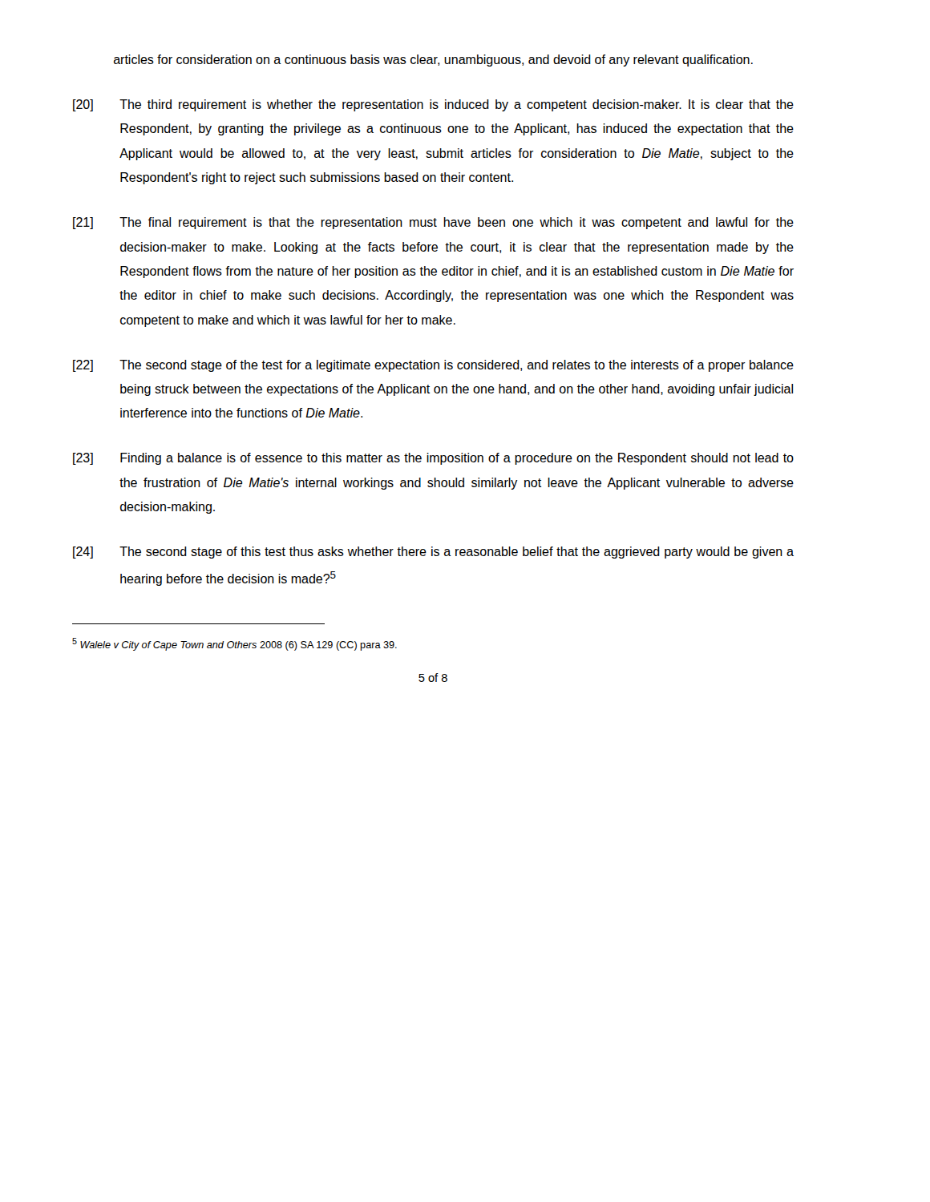articles for consideration on a continuous basis was clear, unambiguous, and devoid of any relevant qualification.
[20]
The third requirement is whether the representation is induced by a competent decision-maker. It is clear that the Respondent, by granting the privilege as a continuous one to the Applicant, has induced the expectation that the Applicant would be allowed to, at the very least, submit articles for consideration to Die Matie, subject to the Respondent's right to reject such submissions based on their content.
[21]
The final requirement is that the representation must have been one which it was competent and lawful for the decision-maker to make. Looking at the facts before the court, it is clear that the representation made by the Respondent flows from the nature of her position as the editor in chief, and it is an established custom in Die Matie for the editor in chief to make such decisions. Accordingly, the representation was one which the Respondent was competent to make and which it was lawful for her to make.
[22]
The second stage of the test for a legitimate expectation is considered, and relates to the interests of a proper balance being struck between the expectations of the Applicant on the one hand, and on the other hand, avoiding unfair judicial interference into the functions of Die Matie.
[23]
Finding a balance is of essence to this matter as the imposition of a procedure on the Respondent should not lead to the frustration of Die Matie's internal workings and should similarly not leave the Applicant vulnerable to adverse decision-making.
[24]
The second stage of this test thus asks whether there is a reasonable belief that the aggrieved party would be given a hearing before the decision is made?5
5 Walele v City of Cape Town and Others 2008 (6) SA 129 (CC) para 39.
5 of 8